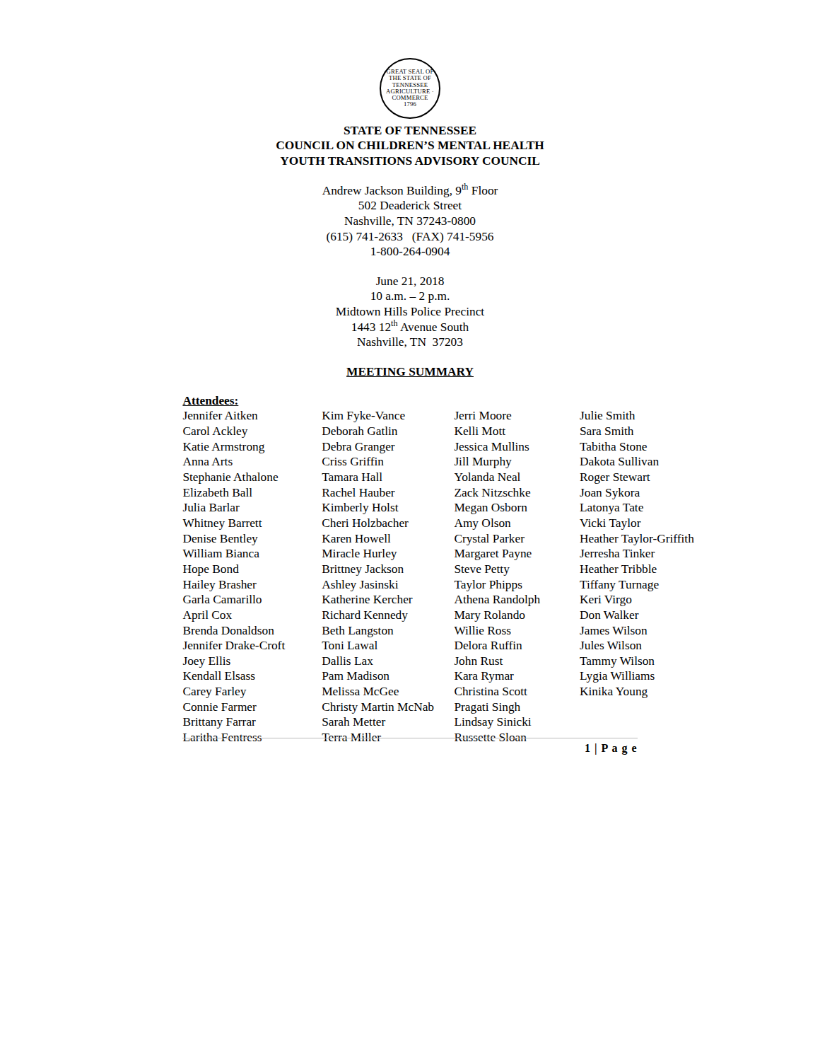GREAT SEAL OF THE STATE OF TENNESSEE
AGRICULTURE · COMMERCE
1796
STATE OF TENNESSEE
COUNCIL ON CHILDREN’S MENTAL HEALTH
YOUTH TRANSITIONS ADVISORY COUNCIL
Andrew Jackson Building, 9th Floor
502 Deaderick Street
Nashville, TN 37243-0800
(615) 741-2633 (FAX) 741-5956
1-800-264-0904
June 21, 2018
10 a.m. – 2 p.m.
Midtown Hills Police Precinct
1443 12th Avenue South
Nashville, TN 37203
MEETING SUMMARY
Attendees:
Jennifer Aitken
Kim Fyke-Vance
Jerri Moore
Julie Smith
Carol Ackley
Deborah Gatlin
Kelli Mott
Sara Smith
Katie Armstrong
Debra Granger
Jessica Mullins
Tabitha Stone
Anna Arts
Criss Griffin
Jill Murphy
Dakota Sullivan
Stephanie Athalone
Tamara Hall
Yolanda Neal
Roger Stewart
Elizabeth Ball
Rachel Hauber
Zack Nitzschke
Joan Sykora
Julia Barlar
Kimberly Holst
Megan Osborn
Latonya Tate
Whitney Barrett
Cheri Holzbacher
Amy Olson
Vicki Taylor
Denise Bentley
Karen Howell
Crystal Parker
Heather Taylor-Griffith
William Bianca
Miracle Hurley
Margaret Payne
Jerresha Tinker
Hope Bond
Brittney Jackson
Steve Petty
Heather Tribble
Hailey Brasher
Ashley Jasinski
Taylor Phipps
Tiffany Turnage
Garla Camarillo
Katherine Kercher
Athena Randolph
Keri Virgo
April Cox
Richard Kennedy
Mary Rolando
Don Walker
Brenda Donaldson
Beth Langston
Willie Ross
James Wilson
Jennifer Drake-Croft
Toni Lawal
Delora Ruffin
Jules Wilson
Joey Ellis
Dallis Lax
John Rust
Tammy Wilson
Kendall Elsass
Pam Madison
Kara Rymar
Lygia Williams
Carey Farley
Melissa McGee
Christina Scott
Kinika Young
Connie Farmer
Christy Martin McNab
Pragati Singh
Brittany Farrar
Sarah Metter
Lindsay Sinicki
Laritha Fentress
Terra Miller
Russette Sloan
1 | P a g e